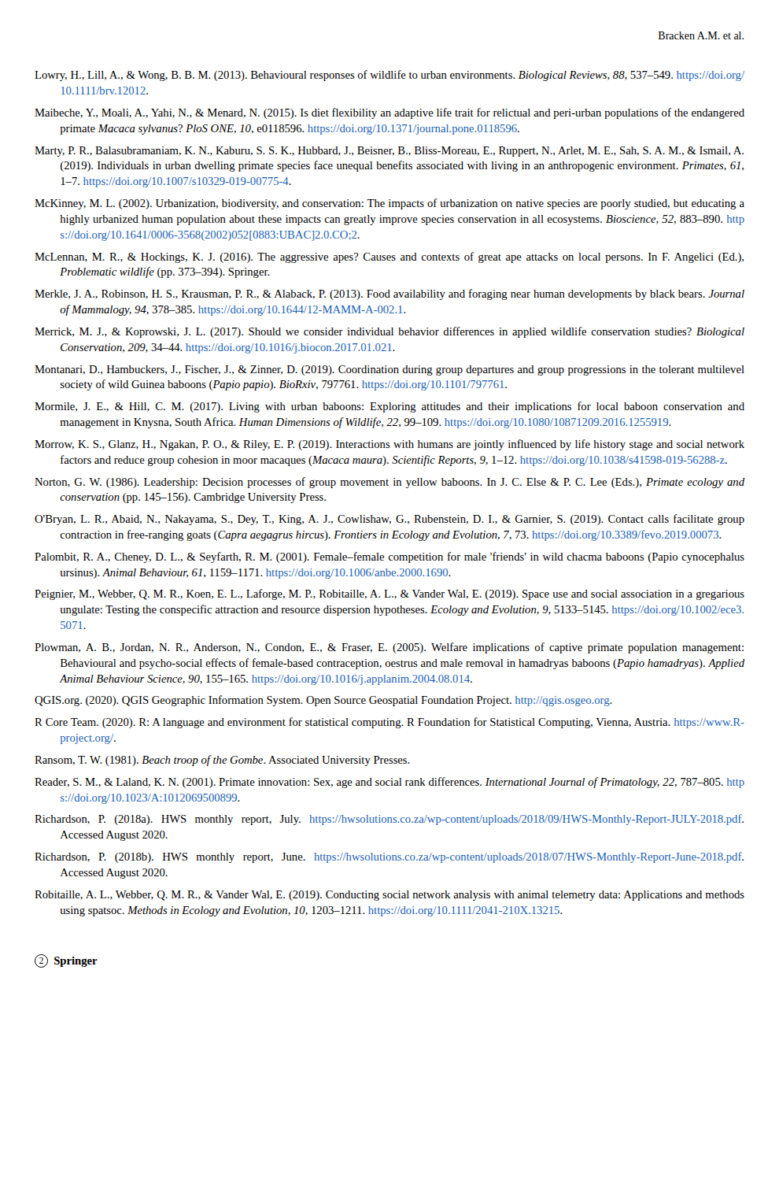Bracken A.M. et al.
Lowry, H., Lill, A., & Wong, B. B. M. (2013). Behavioural responses of wildlife to urban environments. Biological Reviews, 88, 537–549. https://doi.org/10.1111/brv.12012.
Maibeche, Y., Moali, A., Yahi, N., & Menard, N. (2015). Is diet flexibility an adaptive life trait for relictual and peri-urban populations of the endangered primate Macaca sylvanus? PloS ONE, 10, e0118596. https://doi.org/10.1371/journal.pone.0118596.
Marty, P. R., Balasubramaniam, K. N., Kaburu, S. S. K., Hubbard, J., Beisner, B., Bliss-Moreau, E., Ruppert, N., Arlet, M. E., Sah, S. A. M., & Ismail, A. (2019). Individuals in urban dwelling primate species face unequal benefits associated with living in an anthropogenic environment. Primates, 61, 1–7. https://doi.org/10.1007/s10329-019-00775-4.
McKinney, M. L. (2002). Urbanization, biodiversity, and conservation: The impacts of urbanization on native species are poorly studied, but educating a highly urbanized human population about these impacts can greatly improve species conservation in all ecosystems. Bioscience, 52, 883–890. https://doi.org/10.1641/0006-3568(2002)052[0883:UBAC]2.0.CO;2.
McLennan, M. R., & Hockings, K. J. (2016). The aggressive apes? Causes and contexts of great ape attacks on local persons. In F. Angelici (Ed.), Problematic wildlife (pp. 373–394). Springer.
Merkle, J. A., Robinson, H. S., Krausman, P. R., & Alaback, P. (2013). Food availability and foraging near human developments by black bears. Journal of Mammalogy, 94, 378–385. https://doi.org/10.1644/12-MAMM-A-002.1.
Merrick, M. J., & Koprowski, J. L. (2017). Should we consider individual behavior differences in applied wildlife conservation studies? Biological Conservation, 209, 34–44. https://doi.org/10.1016/j.biocon.2017.01.021.
Montanari, D., Hambuckers, J., Fischer, J., & Zinner, D. (2019). Coordination during group departures and group progressions in the tolerant multilevel society of wild Guinea baboons (Papio papio). BioRxiv, 797761. https://doi.org/10.1101/797761.
Mormile, J. E., & Hill, C. M. (2017). Living with urban baboons: Exploring attitudes and their implications for local baboon conservation and management in Knysna, South Africa. Human Dimensions of Wildlife, 22, 99–109. https://doi.org/10.1080/10871209.2016.1255919.
Morrow, K. S., Glanz, H., Ngakan, P. O., & Riley, E. P. (2019). Interactions with humans are jointly influenced by life history stage and social network factors and reduce group cohesion in moor macaques (Macaca maura). Scientific Reports, 9, 1–12. https://doi.org/10.1038/s41598-019-56288-z.
Norton, G. W. (1986). Leadership: Decision processes of group movement in yellow baboons. In J. C. Else & P. C. Lee (Eds.), Primate ecology and conservation (pp. 145–156). Cambridge University Press.
O'Bryan, L. R., Abaid, N., Nakayama, S., Dey, T., King, A. J., Cowlishaw, G., Rubenstein, D. I., & Garnier, S. (2019). Contact calls facilitate group contraction in free-ranging goats (Capra aegagrus hircus). Frontiers in Ecology and Evolution, 7, 73. https://doi.org/10.3389/fevo.2019.00073.
Palombit, R. A., Cheney, D. L., & Seyfarth, R. M. (2001). Female–female competition for male 'friends' in wild chacma baboons (Papio cynocephalus ursinus). Animal Behaviour, 61, 1159–1171. https://doi.org/10.1006/anbe.2000.1690.
Peignier, M., Webber, Q. M. R., Koen, E. L., Laforge, M. P., Robitaille, A. L., & Vander Wal, E. (2019). Space use and social association in a gregarious ungulate: Testing the conspecific attraction and resource dispersion hypotheses. Ecology and Evolution, 9, 5133–5145. https://doi.org/10.1002/ece3.5071.
Plowman, A. B., Jordan, N. R., Anderson, N., Condon, E., & Fraser, E. (2005). Welfare implications of captive primate population management: Behavioural and psycho-social effects of female-based contraception, oestrus and male removal in hamadryas baboons (Papio hamadryas). Applied Animal Behaviour Science, 90, 155–165. https://doi.org/10.1016/j.applanim.2004.08.014.
QGIS.org. (2020). QGIS Geographic Information System. Open Source Geospatial Foundation Project. http://qgis.osgeo.org.
R Core Team. (2020). R: A language and environment for statistical computing. R Foundation for Statistical Computing, Vienna, Austria. https://www.R-project.org/.
Ransom, T. W. (1981). Beach troop of the Gombe. Associated University Presses.
Reader, S. M., & Laland, K. N. (2001). Primate innovation: Sex, age and social rank differences. International Journal of Primatology, 22, 787–805. https://doi.org/10.1023/A:1012069500899.
Richardson, P. (2018a). HWS monthly report, July. https://hwsolutions.co.za/wp-content/uploads/2018/09/HWS-Monthly-Report-JULY-2018.pdf. Accessed August 2020.
Richardson, P. (2018b). HWS monthly report, June. https://hwsolutions.co.za/wp-content/uploads/2018/07/HWS-Monthly-Report-June-2018.pdf. Accessed August 2020.
Robitaille, A. L., Webber, Q. M. R., & Vander Wal, E. (2019). Conducting social network analysis with animal telemetry data: Applications and methods using spatsoc. Methods in Ecology and Evolution, 10, 1203–1211. https://doi.org/10.1111/2041-210X.13215.
2 Springer